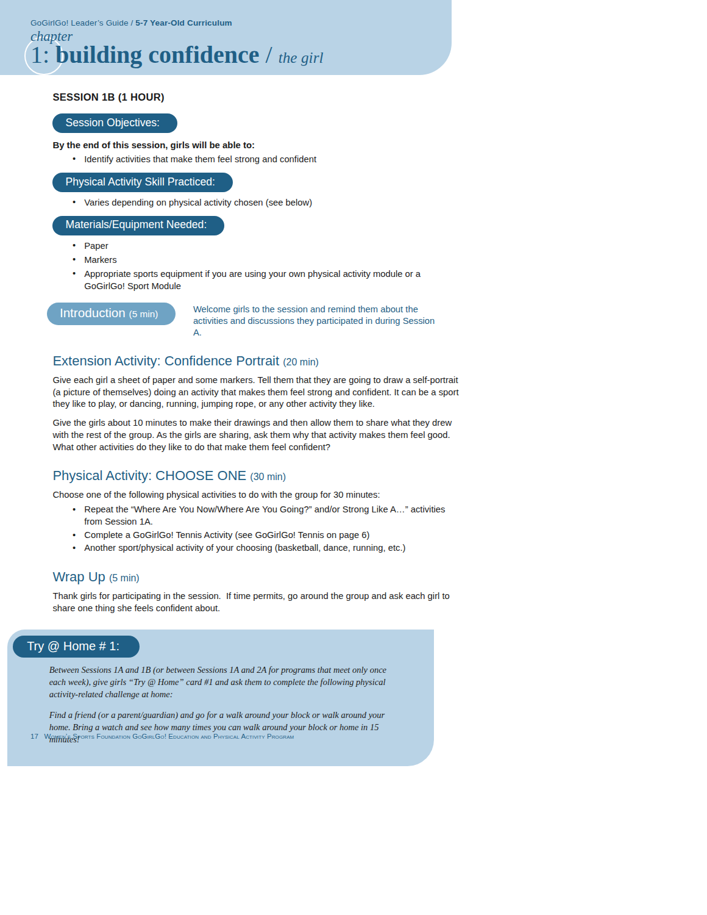GoGirlGo! Leader’s Guide / 5-7 Year-Old Curriculum
chapter
1: building confidence / the girl
SESSION 1B (1 HOUR)
Session Objectives:
By the end of this session, girls will be able to:
Identify activities that make them feel strong and confident
Physical Activity Skill Practiced:
Varies depending on physical activity chosen (see below)
Materials/Equipment Needed:
Paper
Markers
Appropriate sports equipment if you are using your own physical activity module or a GoGirlGo! Sport Module
Introduction (5 min)
Welcome girls to the session and remind them about the activities and discussions they participated in during Session A.
Extension Activity: Confidence Portrait (20 min)
Give each girl a sheet of paper and some markers. Tell them that they are going to draw a self-portrait (a picture of themselves) doing an activity that makes them feel strong and confident. It can be a sport they like to play, or dancing, running, jumping rope, or any other activity they like.
Give the girls about 10 minutes to make their drawings and then allow them to share what they drew with the rest of the group. As the girls are sharing, ask them why that activity makes them feel good. What other activities do they like to do that make them feel confident?
Physical Activity: CHOOSE ONE (30 min)
Choose one of the following physical activities to do with the group for 30 minutes:
Repeat the “Where Are You Now/Where Are You Going?” and/or Strong Like A…” activities from Session 1A.
Complete a GoGirlGo! Tennis Activity (see GoGirlGo! Tennis on page 6)
Another sport/physical activity of your choosing (basketball, dance, running, etc.)
Wrap Up (5 min)
Thank girls for participating in the session. If time permits, go around the group and ask each girl to share one thing she feels confident about.
Try @ Home # 1:
Between Sessions 1A and 1B (or between Sessions 1A and 2A for programs that meet only once each week), give girls “Try @ Home” card #1 and ask them to complete the following physical activity-related challenge at home:
Find a friend (or a parent/guardian) and go for a walk around your block or walk around your home. Bring a watch and see how many times you can walk around your block or home in 15 minutes!
17 Women’s Sports Foundation GoGirlGo! Education and Physical Activity Program